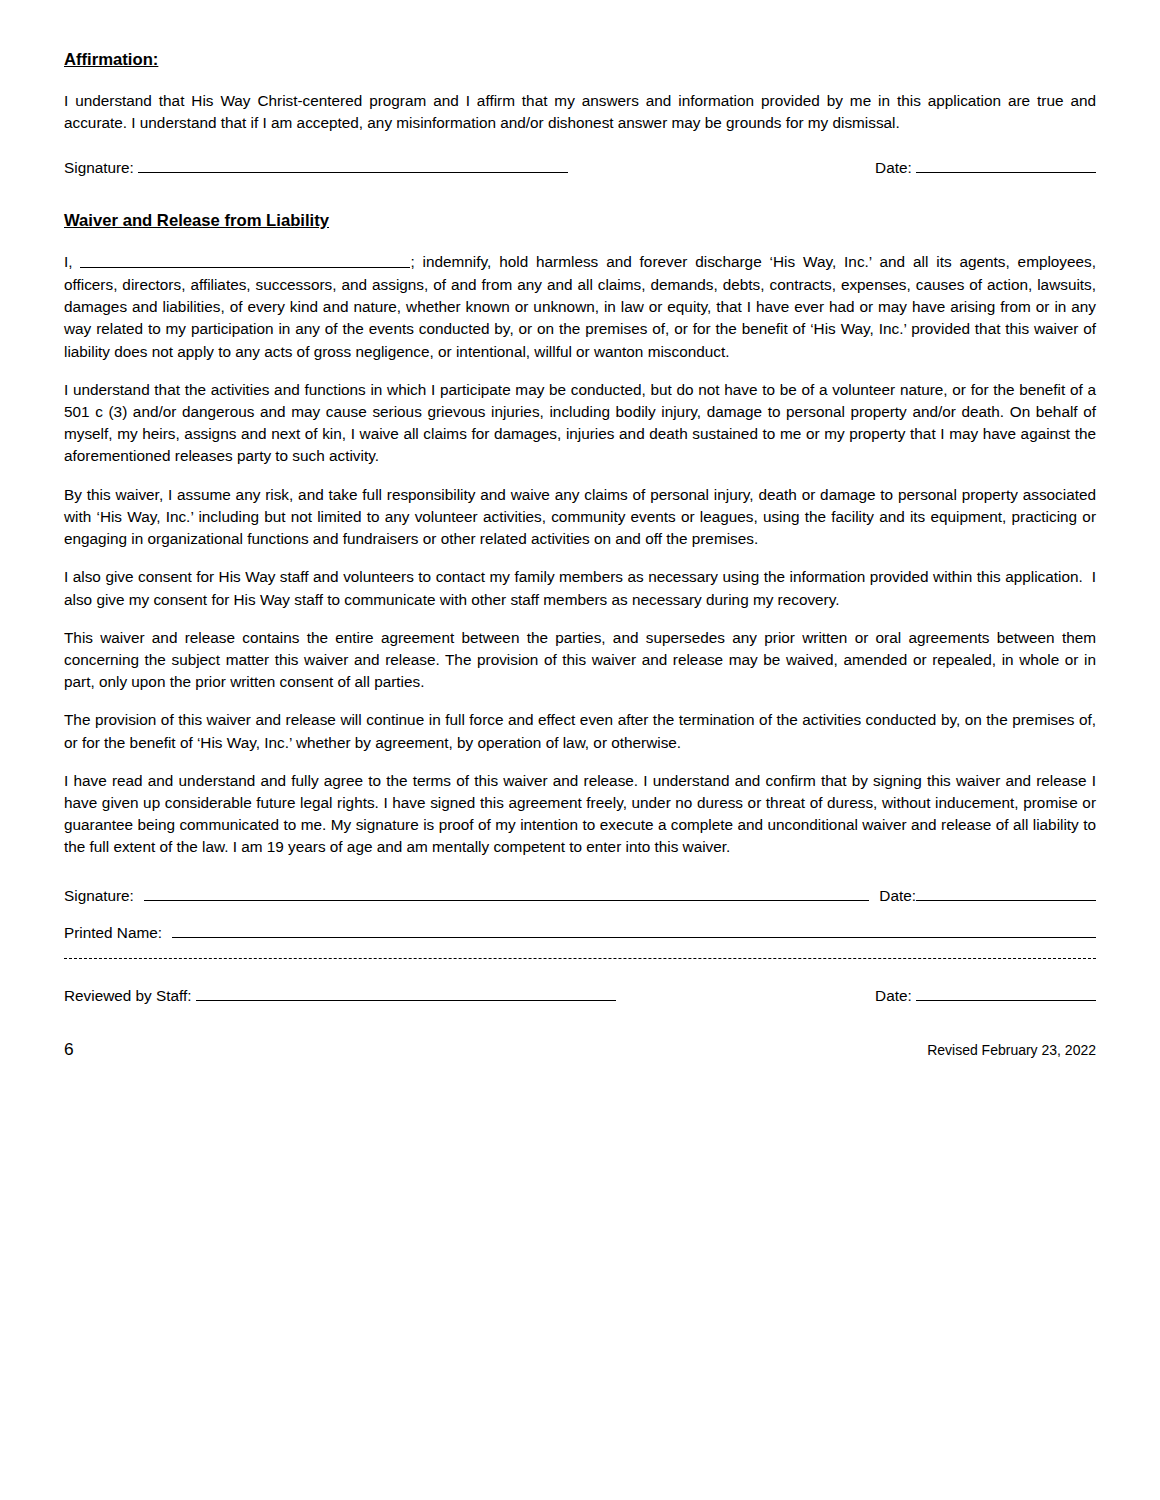Affirmation:
I understand that His Way Christ-centered program and I affirm that my answers and information provided by me in this application are true and accurate. I understand that if I am accepted, any misinformation and/or dishonest answer may be grounds for my dismissal.
Signature: Date:
Waiver and Release from Liability
I, ; indemnify, hold harmless and forever discharge ‘His Way, Inc.’ and all its agents, employees, officers, directors, affiliates, successors, and assigns, of and from any and all claims, demands, debts, contracts, expenses, causes of action, lawsuits, damages and liabilities, of every kind and nature, whether known or unknown, in law or equity, that I have ever had or may have arising from or in any way related to my participation in any of the events conducted by, or on the premises of, or for the benefit of ‘His Way, Inc.’ provided that this waiver of liability does not apply to any acts of gross negligence, or intentional, willful or wanton misconduct.
I understand that the activities and functions in which I participate may be conducted, but do not have to be of a volunteer nature, or for the benefit of a 501 c (3) and/or dangerous and may cause serious grievous injuries, including bodily injury, damage to personal property and/or death. On behalf of myself, my heirs, assigns and next of kin, I waive all claims for damages, injuries and death sustained to me or my property that I may have against the aforementioned releases party to such activity.
By this waiver, I assume any risk, and take full responsibility and waive any claims of personal injury, death or damage to personal property associated with ‘His Way, Inc.’ including but not limited to any volunteer activities, community events or leagues, using the facility and its equipment, practicing or engaging in organizational functions and fundraisers or other related activities on and off the premises.
I also give consent for His Way staff and volunteers to contact my family members as necessary using the information provided within this application. I also give my consent for His Way staff to communicate with other staff members as necessary during my recovery.
This waiver and release contains the entire agreement between the parties, and supersedes any prior written or oral agreements between them concerning the subject matter this waiver and release. The provision of this waiver and release may be waived, amended or repealed, in whole or in part, only upon the prior written consent of all parties.
The provision of this waiver and release will continue in full force and effect even after the termination of the activities conducted by, on the premises of, or for the benefit of ‘His Way, Inc.’ whether by agreement, by operation of law, or otherwise.
I have read and understand and fully agree to the terms of this waiver and release. I understand and confirm that by signing this waiver and release I have given up considerable future legal rights. I have signed this agreement freely, under no duress or threat of duress, without inducement, promise or guarantee being communicated to me. My signature is proof of my intention to execute a complete and unconditional waiver and release of all liability to the full extent of the law. I am 19 years of age and am mentally competent to enter into this waiver.
Signature: Date:
Printed Name:
Reviewed by Staff: Date:
6 Revised February 23, 2022